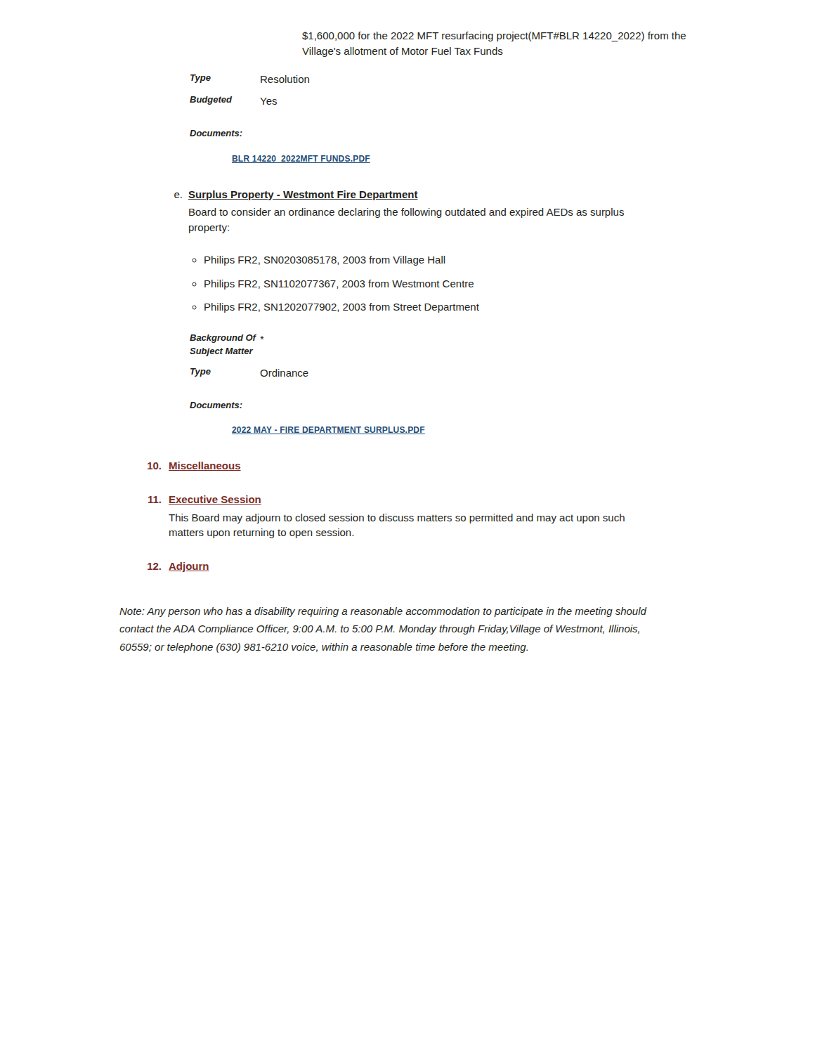$1,600,000 for the 2022 MFT resurfacing project(MFT#BLR 14220_2022) from the Village's allotment of Motor Fuel Tax Funds
Type
Resolution
Budgeted
Yes
Documents:
BLR 14220_2022MFT FUNDS.PDF
e.
Surplus Property - Westmont Fire Department
Board to consider an ordinance declaring the following outdated and expired AEDs as surplus property:
Philips FR2, SN0203085178, 2003 from Village Hall
Philips FR2, SN1102077367, 2003 from Westmont Centre
Philips FR2, SN1202077902, 2003 from Street Department
Background Of Subject Matter
*
Type
Ordinance
Documents:
2022 MAY - FIRE DEPARTMENT SURPLUS.PDF
10.
Miscellaneous
11.
Executive Session
This Board may adjourn to closed session to discuss matters so permitted and may act upon such matters upon returning to open session.
12.
Adjourn
Note: Any person who has a disability requiring a reasonable accommodation to participate in the meeting should contact the ADA Compliance Officer, 9:00 A.M. to 5:00 P.M. Monday through Friday,Village of Westmont, Illinois, 60559; or telephone (630) 981-6210 voice, within a reasonable time before the meeting.